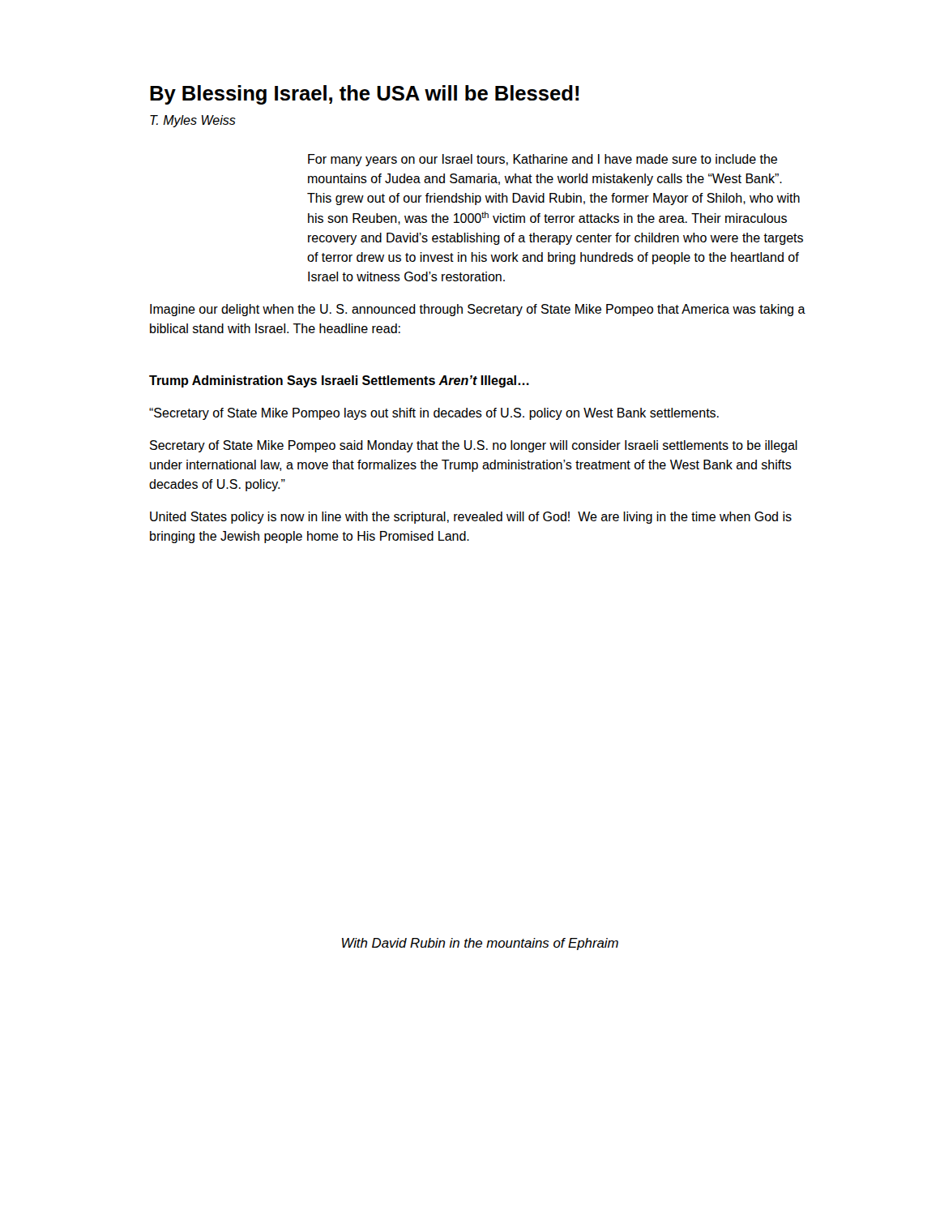By Blessing Israel, the USA will be Blessed!
T. Myles Weiss
For many years on our Israel tours, Katharine and I have made sure to include the mountains of Judea and Samaria, what the world mistakenly calls the “West Bank”. This grew out of our friendship with David Rubin, the former Mayor of Shiloh, who with his son Reuben, was the 1000th victim of terror attacks in the area. Their miraculous recovery and David’s establishing of a therapy center for children who were the targets of terror drew us to invest in his work and bring hundreds of people to the heartland of Israel to witness God’s restoration.
Imagine our delight when the U. S. announced through Secretary of State Mike Pompeo that America was taking a biblical stand with Israel. The headline read:
Trump Administration Says Israeli Settlements Aren’t Illegal…
“Secretary of State Mike Pompeo lays out shift in decades of U.S. policy on West Bank settlements.
Secretary of State Mike Pompeo said Monday that the U.S. no longer will consider Israeli settlements to be illegal under international law, a move that formalizes the Trump administration’s treatment of the West Bank and shifts decades of U.S. policy.”
United States policy is now in line with the scriptural, revealed will of God! We are living in the time when God is bringing the Jewish people home to His Promised Land.
With David Rubin in the mountains of Ephraim